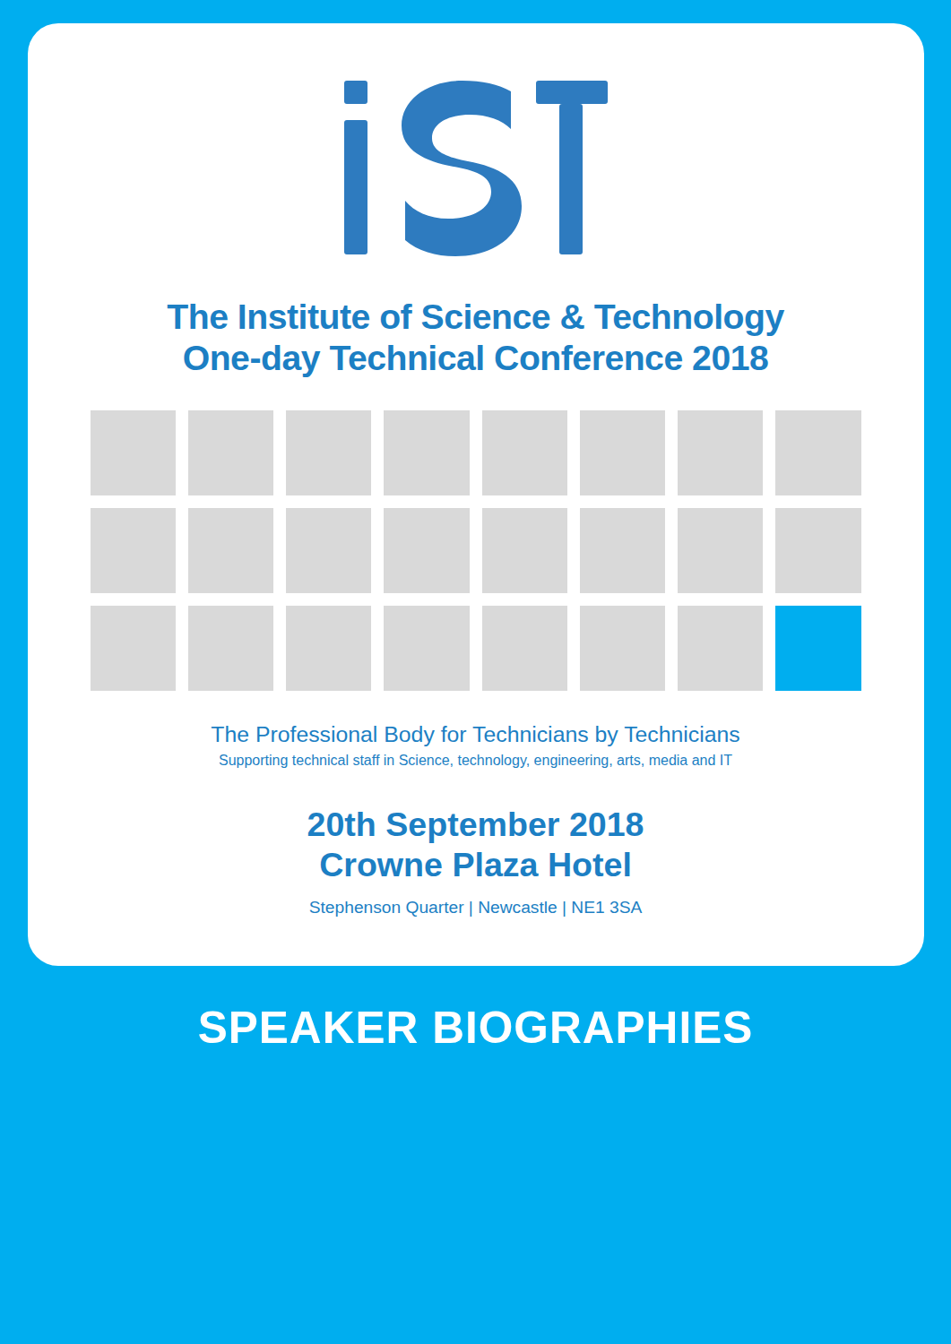The Institute of Science & Technology
One-day Technical Conference 2018
The Professional Body for Technicians by Technicians
Supporting technical staff in Science, technology, engineering, arts, media and IT
20th September 2018
Crowne Plaza Hotel
Stephenson Quarter | Newcastle | NE1 3SA
SPEAKER BIOGRAPHIES